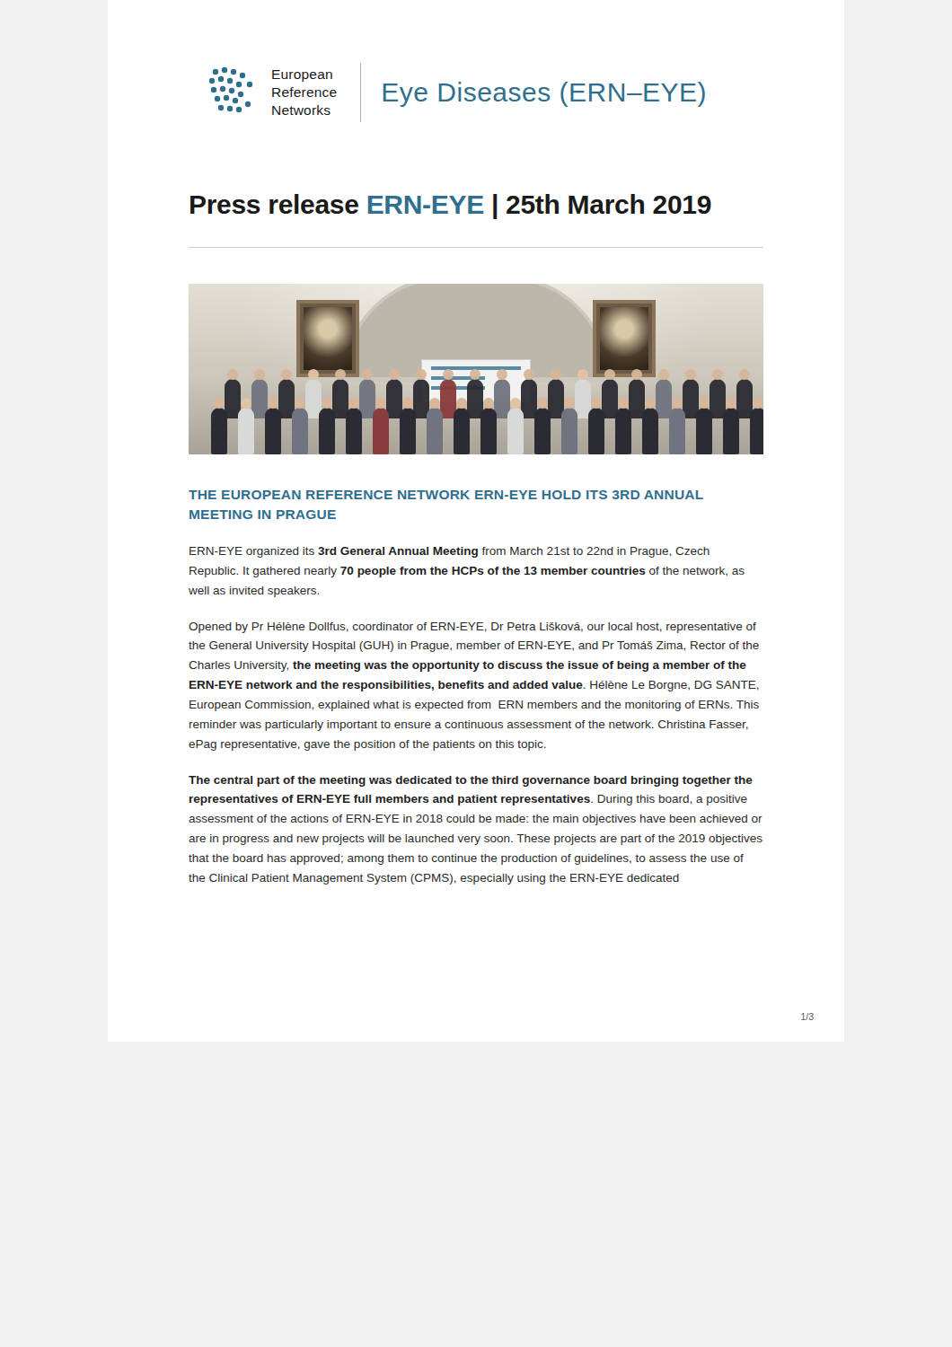European
Reference
Networks
Eye Diseases (ERN–EYE)
Press release ERN-EYE | 25th March 2019
The European Reference Network ERN-EYE hold its 3rd annual meeting in Prague
ERN-EYE organized its 3rd General Annual Meeting from March 21st to 22nd in Prague, Czech Republic. It gathered nearly 70 people from the HCPs of the 13 member countries of the network, as well as invited speakers.
Opened by Pr Hélène Dollfus, coordinator of ERN-EYE, Dr Petra Lišková, our local host, representative of the General University Hospital (GUH) in Prague, member of ERN-EYE, and Pr Tomáš Zima, Rector of the Charles University, the meeting was the opportunity to discuss the issue of being a member of the ERN-EYE network and the responsibilities, benefits and added value. Hélène Le Borgne, DG SANTE, European Commission, explained what is expected from ERN members and the monitoring of ERNs. This reminder was particularly important to ensure a continuous assessment of the network. Christina Fasser, ePag representative, gave the position of the patients on this topic.
The central part of the meeting was dedicated to the third governance board bringing together the representatives of ERN-EYE full members and patient representatives. During this board, a positive assessment of the actions of ERN-EYE in 2018 could be made: the main objectives have been achieved or are in progress and new projects will be launched very soon. These projects are part of the 2019 objectives that the board has approved; among them to continue the production of guidelines, to assess the use of the Clinical Patient Management System (CPMS), especially using the ERN-EYE dedicated
1/3